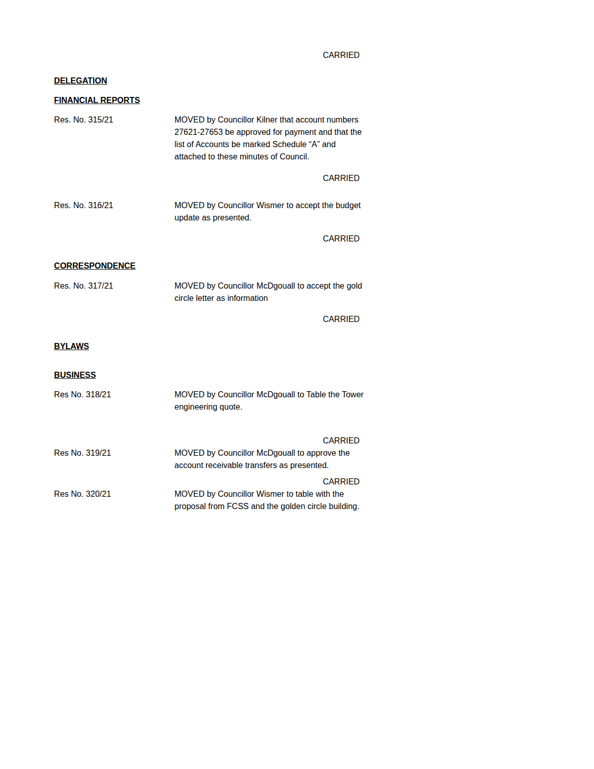CARRIED
DELEGATION
FINANCIAL REPORTS
| Res. No. 315/21 | MOVED by Councillor Kilner that account numbers 27621-27653 be approved for payment and that the list of Accounts be marked Schedule “A” and attached to these minutes of Council. |
CARRIED
| Res. No. 316/21 | MOVED by Councillor Wismer to accept the budget update as presented. |
CARRIED
CORRESPONDENCE
| Res. No. 317/21 | MOVED by Councillor McDgouall to accept the gold circle letter as information |
CARRIED
BYLAWS
BUSINESS
| Res No. 318/21 | MOVED by Councillor McDgouall to Table the Tower engineering quote. |
CARRIED
| Res No. 319/21 | MOVED by Councillor McDgouall to approve the account receivable transfers as presented. |
CARRIED
| Res No. 320/21 | MOVED by Councillor Wismer to table with the proposal from FCSS and the golden circle building. |